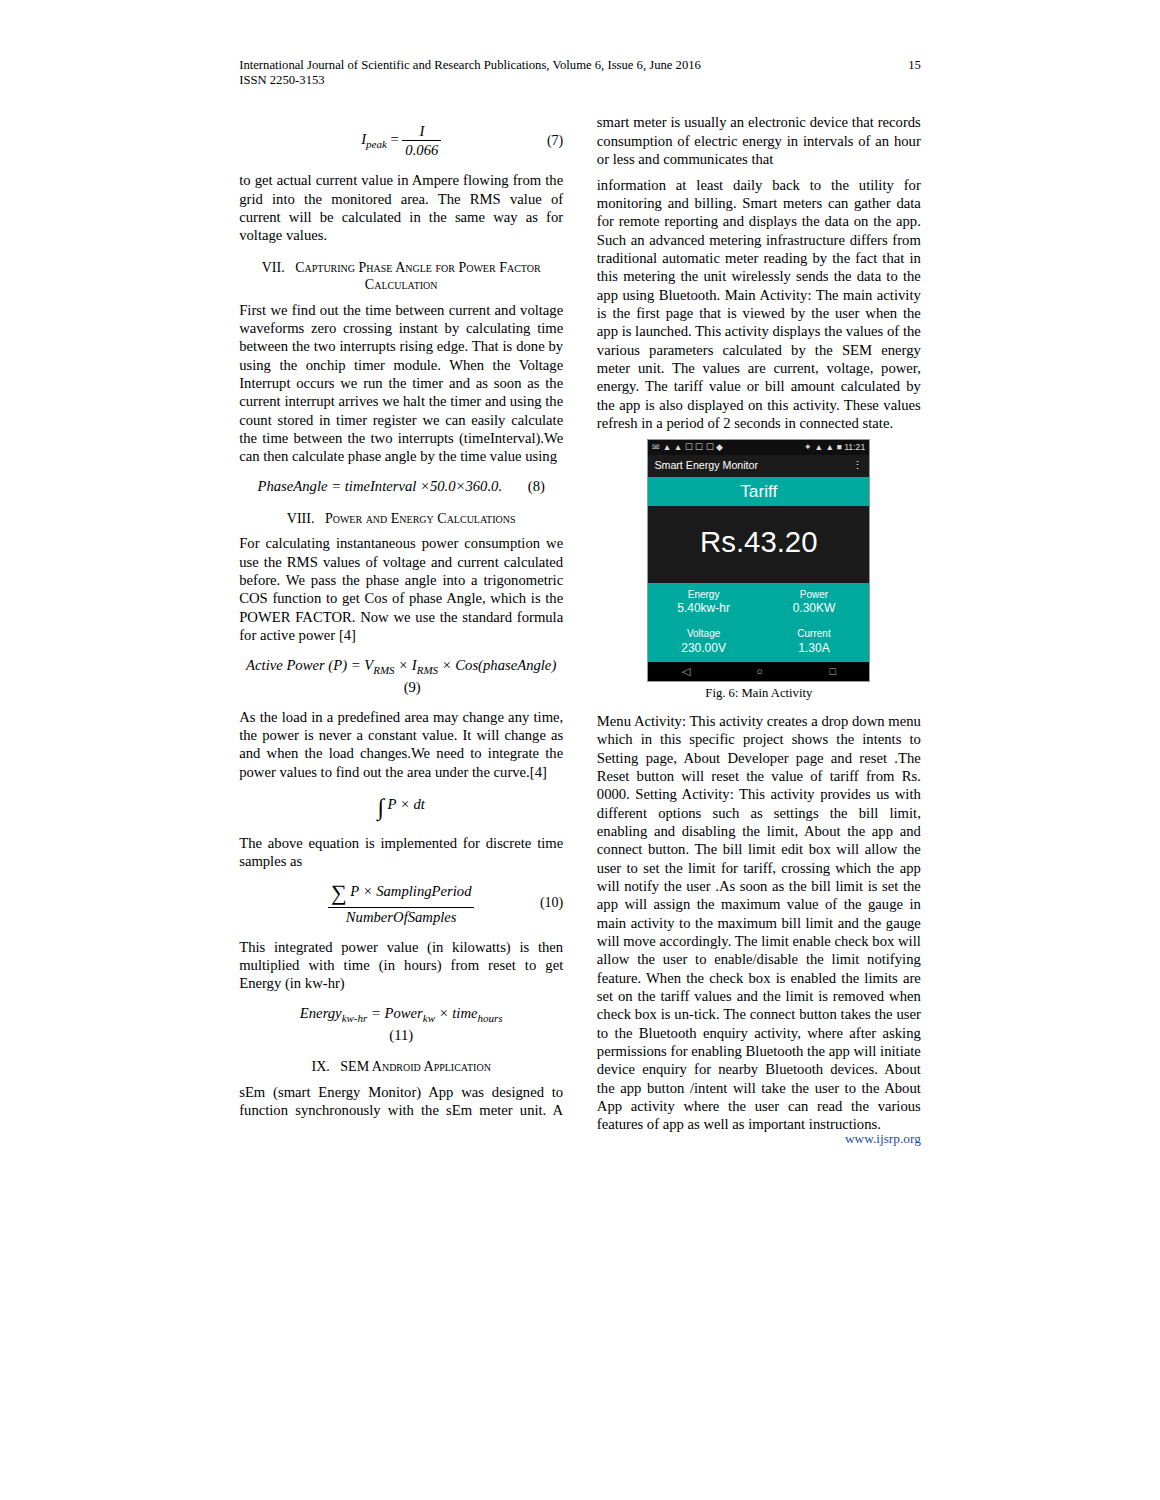International Journal of Scientific and Research Publications, Volume 6, Issue 6, June 2016 ISSN 2250-3153 15
Ipeak = I 0.066 (7)
to get actual current value in Ampere flowing from the grid into the monitored area. The RMS value of current will be calculated in the same way as for voltage values.
VII. Capturing Phase Angle for Power Factor Calculation
First we find out the time between current and voltage waveforms zero crossing instant by calculating time between the two interrupts rising edge. That is done by using the onchip timer module. When the Voltage Interrupt occurs we run the timer and as soon as the current interrupt arrives we halt the timer and using the count stored in timer register we can easily calculate the time between the two interrupts (timeInterval).We can then calculate phase angle by the time value using
PhaseAngle = timeInterval ×50.0×360.0. (8)
VIII. Power and Energy Calculations
For calculating instantaneous power consumption we use the RMS values of voltage and current calculated before. We pass the phase angle into a trigonometric COS function to get Cos of phase Angle, which is the POWER FACTOR. Now we use the standard formula for active power [4]
Active Power (P) = VRMS × IRMS × Cos(phaseAngle) (9)
As the load in a predefined area may change any time, the power is never a constant value. It will change as and when the load changes.We need to integrate the power values to find out the area under the curve.[4]
∫ P × dt
The above equation is implemented for discrete time samples as
∑ P × SamplingPeriod NumberOfSamples (10)
This integrated power value (in kilowatts) is then multiplied with time (in hours) from reset to get Energy (in kw-hr)
Energykw-hr = Powerkw × timehours
(11)
IX. SEM Android Application
sEm (smart Energy Monitor) App was designed to function synchronously with the sEm meter unit. A smart meter is usually an electronic device that records consumption of electric energy in intervals of an hour or less and communicates that
information at least daily back to the utility for monitoring and billing. Smart meters can gather data for remote reporting and displays the data on the app. Such an advanced metering infrastructure differs from traditional automatic meter reading by the fact that in this metering the unit wirelessly sends the data to the app using Bluetooth. Main Activity: The main activity is the first page that is viewed by the user when the app is launched. This activity displays the values of the various parameters calculated by the SEM energy meter unit. The values are current, voltage, power, energy. The tariff value or bill amount calculated by the app is also displayed on this activity. These values refresh in a period of 2 seconds in connected state.
✉ ▲ ▲ ☐ ☐ ☐ ◆ ✦ ▲ ▲ ■ 11:21
Smart Energy Monitor ⋮
Tariff
Rs.43.20
Energy 5.40kw-hr
Power 0.30KW
Voltage 230.00V
Current 1.30A
◁○□
Fig. 6: Main Activity
Menu Activity: This activity creates a drop down menu which in this specific project shows the intents to Setting page, About Developer page and reset .The Reset button will reset the value of tariff from Rs. 0000. Setting Activity: This activity provides us with different options such as settings the bill limit, enabling and disabling the limit, About the app and connect button. The bill limit edit box will allow the user to set the limit for tariff, crossing which the app will notify the user .As soon as the bill limit is set the app will assign the maximum value of the gauge in main activity to the maximum bill limit and the gauge will move accordingly. The limit enable check box will allow the user to enable/disable the limit notifying feature. When the check box is enabled the limits are set on the tariff values and the limit is removed when check box is un-tick. The connect button takes the user to the Bluetooth enquiry activity, where after asking permissions for enabling Bluetooth the app will initiate device enquiry for nearby Bluetooth devices. About the app button /intent will take the user to the About App activity where the user can read the various features of app as well as important instructions.
www.ijsrp.org